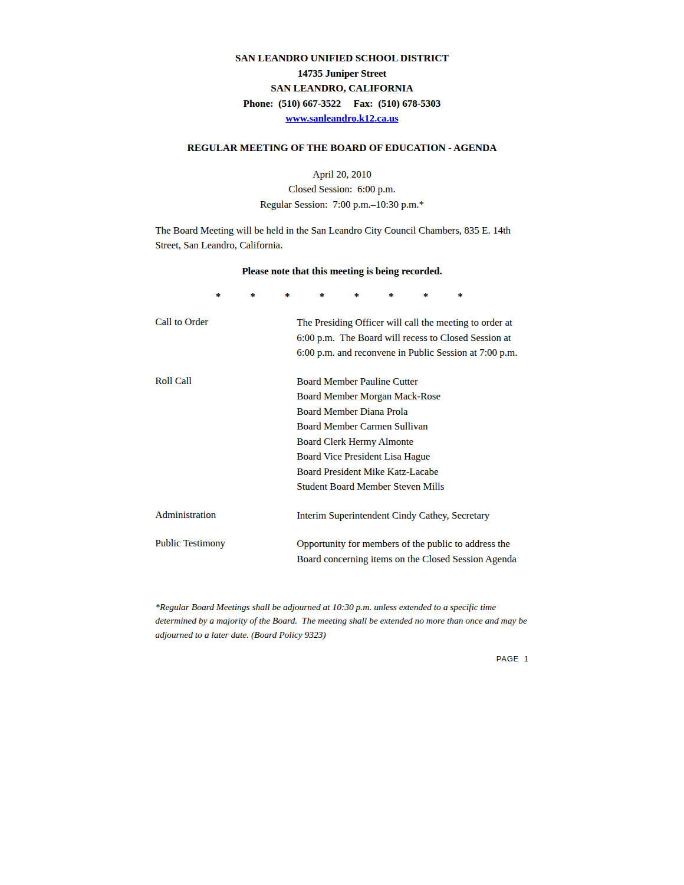SAN LEANDRO UNIFIED SCHOOL DISTRICT 14735 Juniper Street SAN LEANDRO, CALIFORNIA Phone: (510) 667-3522 Fax: (510) 678-5303 www.sanleandro.k12.ca.us
REGULAR MEETING OF THE BOARD OF EDUCATION - AGENDA
April 20, 2010
Closed Session: 6:00 p.m.
Regular Session: 7:00 p.m.–10:30 p.m.*
The Board Meeting will be held in the San Leandro City Council Chambers, 835 E. 14th Street, San Leandro, California.
Please note that this meeting is being recorded.
* * * * * * * *
| Call to Order | The Presiding Officer will call the meeting to order at 6:00 p.m. The Board will recess to Closed Session at 6:00 p.m. and reconvene in Public Session at 7:00 p.m. |
| Roll Call | Board Member Pauline Cutter Board Member Morgan Mack-Rose Board Member Diana Prola Board Member Carmen Sullivan Board Clerk Hermy Almonte Board Vice President Lisa Hague Board President Mike Katz-Lacabe Student Board Member Steven Mills |
| Administration | Interim Superintendent Cindy Cathey, Secretary |
| Public Testimony | Opportunity for members of the public to address the Board concerning items on the Closed Session Agenda |
*Regular Board Meetings shall be adjourned at 10:30 p.m. unless extended to a specific time determined by a majority of the Board. The meeting shall be extended no more than once and may be adjourned to a later date. (Board Policy 9323)
PAGE 1